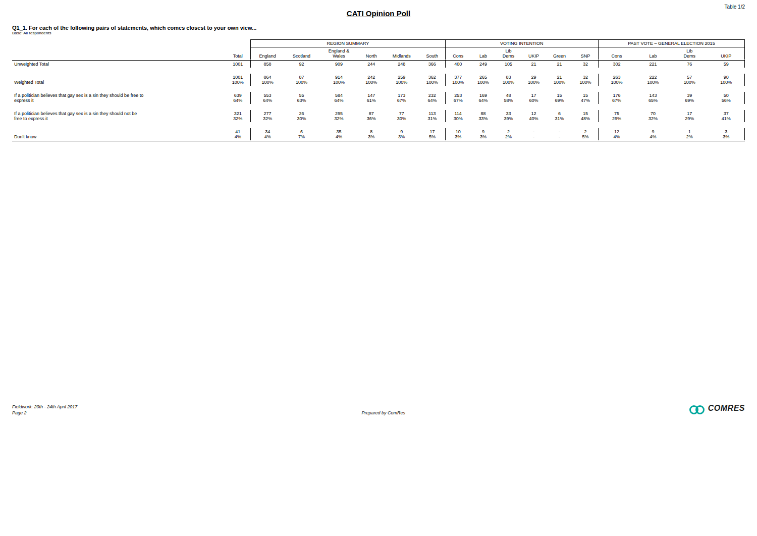Table 1/2
CATI Opinion Poll
Q1_1. For each of the following pairs of statements, which comes closest to your own view...
Base: All respondents
| | | REGION SUMMARY | VOTING INTENTION | PAST VOTE – GENERAL ELECTION 2015 |
| --- | --- | --- | --- | --- |
| | Total | England | Scotland | England & Wales | North | Midlands | South | Cons | Lab | Lib Dems | UKIP | Green | SNP | Cons | Lab | Lib Dems | UKIP |
| Unweighted Total | 1001 | 858 | 92 | 909 | 244 | 248 | 366 | 400 | 249 | 105 | 21 | 21 | 32 | 302 | 221 | 76 | 59 |
| Weighted Total | 1001 100% | 864 100% | 87 100% | 914 100% | 242 100% | 259 100% | 362 100% | 377 100% | 265 100% | 83 100% | 29 100% | 21 100% | 32 100% | 263 100% | 222 100% | 57 100% | 90 100% |
| If a politician believes that gay sex is a sin they should be free to express it | 639 64% | 553 64% | 55 63% | 584 64% | 147 61% | 173 67% | 232 64% | 253 67% | 169 64% | 48 58% | 17 60% | 15 69% | 15 47% | 176 67% | 143 65% | 39 69% | 50 56% |
| If a politician believes that gay sex is a sin they should not be free to express it | 321 32% | 277 32% | 26 30% | 295 32% | 87 36% | 77 30% | 113 31% | 114 30% | 88 33% | 33 39% | 12 40% | 6 31% | 15 48% | 75 29% | 70 32% | 17 29% | 37 41% |
| Don't know | 41 4% | 34 4% | 6 7% | 35 4% | 8 3% | 9 3% | 17 5% | 10 3% | 9 3% | 2 2% | - - | - - | 2 5% | 12 4% | 9 4% | 1 2% | 3 3% |
Fieldwork: 20th - 24th April 2017
Page 2
Prepared by ComRes
COMRES